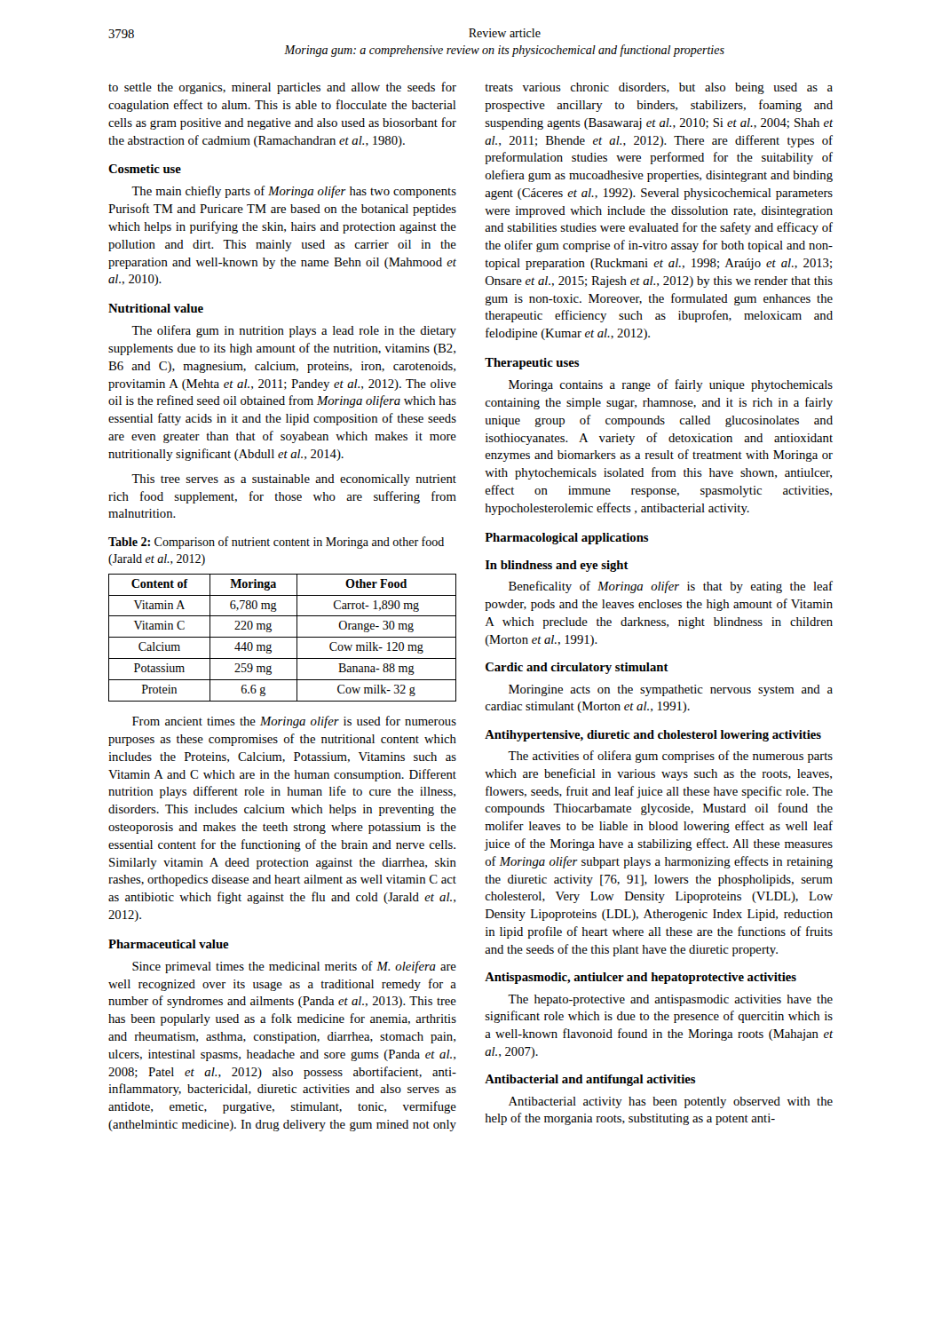3798
Review article
Moringa gum: a comprehensive review on its physicochemical and functional properties
to settle the organics, mineral particles and allow the seeds for coagulation effect to alum. This is able to flocculate the bacterial cells as gram positive and negative and also used as biosorbant for the abstraction of cadmium (Ramachandran et al., 1980).
Cosmetic use
The main chiefly parts of Moringa olifer has two components Purisoft TM and Puricare TM are based on the botanical peptides which helps in purifying the skin, hairs and protection against the pollution and dirt. This mainly used as carrier oil in the preparation and well-known by the name Behn oil (Mahmood et al., 2010).
Nutritional value
The olifera gum in nutrition plays a lead role in the dietary supplements due to its high amount of the nutrition, vitamins (B2, B6 and C), magnesium, calcium, proteins, iron, carotenoids, provitamin A (Mehta et al., 2011; Pandey et al., 2012). The olive oil is the refined seed oil obtained from Moringa olifera which has essential fatty acids in it and the lipid composition of these seeds are even greater than that of soyabean which makes it more nutritionally significant (Abdull et al., 2014).
This tree serves as a sustainable and economically nutrient rich food supplement, for those who are suffering from malnutrition.
Table 2: Comparison of nutrient content in Moringa and other food (Jarald et al., 2012)
| Content of | Moringa | Other Food |
| --- | --- | --- |
| Vitamin A | 6,780 mg | Carrot- 1,890 mg |
| Vitamin C | 220 mg | Orange- 30 mg |
| Calcium | 440 mg | Cow milk- 120 mg |
| Potassium | 259 mg | Banana- 88 mg |
| Protein | 6.6 g | Cow milk- 32 g |
From ancient times the Moringa olifer is used for numerous purposes as these compromises of the nutritional content which includes the Proteins, Calcium, Potassium, Vitamins such as Vitamin A and C which are in the human consumption. Different nutrition plays different role in human life to cure the illness, disorders. This includes calcium which helps in preventing the osteoporosis and makes the teeth strong where potassium is the essential content for the functioning of the brain and nerve cells. Similarly vitamin A deed protection against the diarrhea, skin rashes, orthopedics disease and heart ailment as well vitamin C act as antibiotic which fight against the flu and cold (Jarald et al., 2012).
Pharmaceutical value
Since primeval times the medicinal merits of M. oleifera are well recognized over its usage as a traditional remedy for a number of syndromes and ailments (Panda et al., 2013). This tree has been popularly used as a folk medicine for anemia, arthritis and rheumatism, asthma, constipation, diarrhea, stomach pain, ulcers, intestinal spasms, headache and sore gums (Panda et al., 2008; Patel et al., 2012) also possess abortifacient, anti-inflammatory, bactericidal, diuretic activities and also serves as antidote, emetic, purgative, stimulant, tonic, vermifuge (anthelmintic medicine). In drug delivery the gum mined not only treats various chronic disorders, but also being used as a prospective ancillary to binders, stabilizers, foaming and suspending agents (Basawaraj et al., 2010; Si et al., 2004; Shah et al., 2011; Bhende et al., 2012). There are different types of preformulation studies were performed for the suitability of olefiera gum as mucoadhesive properties, disintegrant and binding agent (Cáceres et al., 1992). Several physicochemical parameters were improved which include the dissolution rate, disintegration and stabilities studies were evaluated for the safety and efficacy of the olifer gum comprise of in-vitro assay for both topical and non-topical preparation (Ruckmani et al., 1998; Araújo et al., 2013; Onsare et al., 2015; Rajesh et al., 2012) by this we render that this gum is non-toxic. Moreover, the formulated gum enhances the therapeutic efficiency such as ibuprofen, meloxicam and felodipine (Kumar et al., 2012).
Therapeutic uses
Moringa contains a range of fairly unique phytochemicals containing the simple sugar, rhamnose, and it is rich in a fairly unique group of compounds called glucosinolates and isothiocyanates. A variety of detoxication and antioxidant enzymes and biomarkers as a result of treatment with Moringa or with phytochemicals isolated from this have shown, antiulcer, effect on immune response, spasmolytic activities, hypocholesterolemic effects , antibacterial activity.
Pharmacological applications
In blindness and eye sight
Beneficality of Moringa olifer is that by eating the leaf powder, pods and the leaves encloses the high amount of Vitamin A which preclude the darkness, night blindness in children (Morton et al., 1991).
Cardic and circulatory stimulant
Moringine acts on the sympathetic nervous system and a cardiac stimulant (Morton et al., 1991).
Antihypertensive, diuretic and cholesterol lowering activities
The activities of olifera gum comprises of the numerous parts which are beneficial in various ways such as the roots, leaves, flowers, seeds, fruit and leaf juice all these have specific role. The compounds Thiocarbamate glycoside, Mustard oil found the molifer leaves to be liable in blood lowering effect as well leaf juice of the Moringa have a stabilizing effect. All these measures of Moringa olifer subpart plays a harmonizing effects in retaining the diuretic activity [76, 91], lowers the phospholipids, serum cholesterol, Very Low Density Lipoproteins (VLDL), Low Density Lipoproteins (LDL), Atherogenic Index Lipid, reduction in lipid profile of heart where all these are the functions of fruits and the seeds of the this plant have the diuretic property.
Antispasmodic, antiulcer and hepatoprotective activities
The hepato-protective and antispasmodic activities have the significant role which is due to the presence of quercitin which is a well-known flavonoid found in the Moringa roots (Mahajan et al., 2007).
Antibacterial and antifungal activities
Antibacterial activity has been potently observed with the help of the morgania roots, substituting as a potent anti-